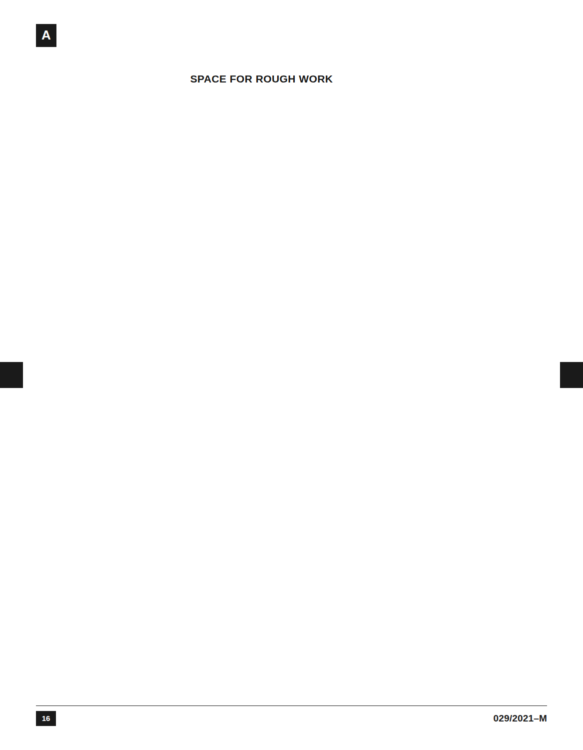A
SPACE FOR ROUGH WORK
16 029/2021–M